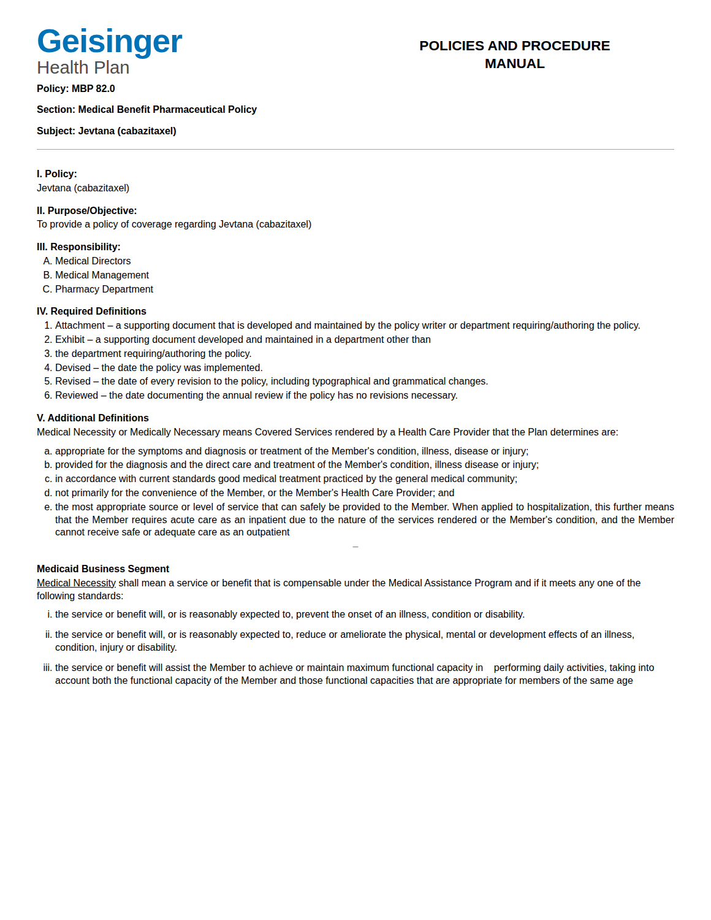Geisinger
Health Plan
POLICIES AND PROCEDURE
MANUAL
Policy: MBP 82.0
Section: Medical Benefit Pharmaceutical Policy
Subject: Jevtana (cabazitaxel)
I. Policy:
Jevtana (cabazitaxel)
II. Purpose/Objective:
To provide a policy of coverage regarding Jevtana (cabazitaxel)
III. Responsibility:
Medical Directors
Medical Management
Pharmacy Department
IV. Required Definitions
Attachment – a supporting document that is developed and maintained by the policy writer or department requiring/authoring the policy.
Exhibit – a supporting document developed and maintained in a department other than
the department requiring/authoring the policy.
Devised – the date the policy was implemented.
Revised – the date of every revision to the policy, including typographical and grammatical changes.
Reviewed – the date documenting the annual review if the policy has no revisions necessary.
V. Additional Definitions
Medical Necessity or Medically Necessary means Covered Services rendered by a Health Care Provider that the Plan determines are:
appropriate for the symptoms and diagnosis or treatment of the Member's condition, illness, disease or injury;
provided for the diagnosis and the direct care and treatment of the Member's condition, illness disease or injury;
in accordance with current standards good medical treatment practiced by the general medical community;
not primarily for the convenience of the Member, or the Member's Health Care Provider; and
the most appropriate source or level of service that can safely be provided to the Member. When applied to hospitalization, this further means that the Member requires acute care as an inpatient due to the nature of the services rendered or the Member's condition, and the Member cannot receive safe or adequate care as an outpatient
–
Medicaid Business Segment
Medical Necessity shall mean a service or benefit that is compensable under the Medical Assistance Program and if it meets any one of the following standards:
the service or benefit will, or is reasonably expected to, prevent the onset of an illness, condition or disability.
the service or benefit will, or is reasonably expected to, reduce or ameliorate the physical, mental or development effects of an illness, condition, injury or disability.
the service or benefit will assist the Member to achieve or maintain maximum functional capacity in performing daily activities, taking into account both the functional capacity of the Member and those functional capacities that are appropriate for members of the same age